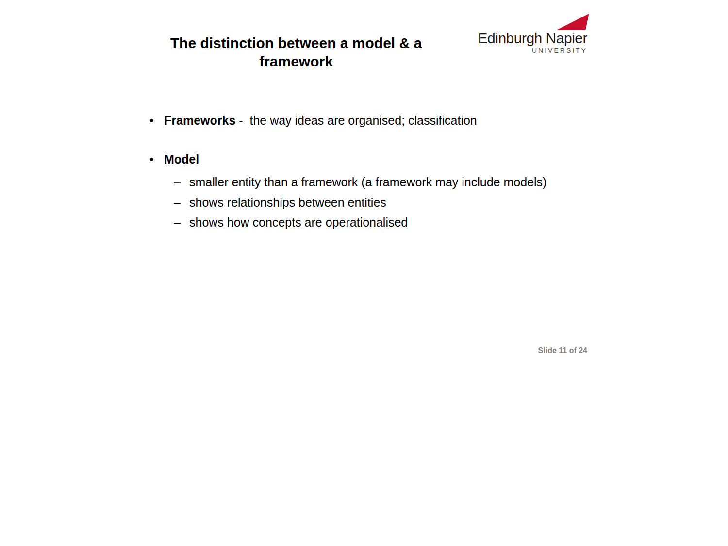Edinburgh Napier
UNIVERSITY
The distinction between a model & a framework
Frameworks - the way ideas are organised; classification
Model
smaller entity than a framework (a framework may include models)
shows relationships between entities
shows how concepts are operationalised
Slide 11 of 24